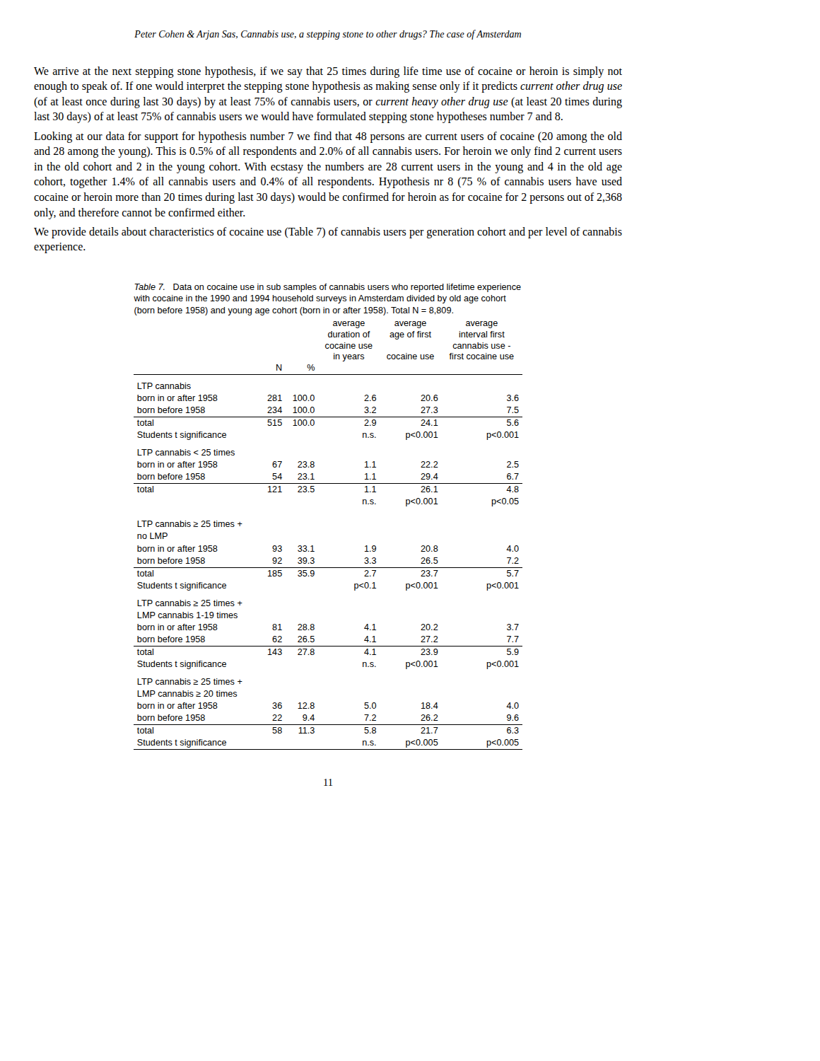Peter Cohen & Arjan Sas, Cannabis use, a stepping stone to other drugs? The case of Amsterdam
We arrive at the next stepping stone hypothesis, if we say that 25 times during life time use of cocaine or heroin is simply not enough to speak of. If one would interpret the stepping stone hypothesis as making sense only if it predicts current other drug use (of at least once during last 30 days) by at least 75% of cannabis users, or current heavy other drug use (at least 20 times during last 30 days) of at least 75% of cannabis users we would have formulated stepping stone hypotheses number 7 and 8.
Looking at our data for support for hypothesis number 7 we find that 48 persons are current users of cocaine (20 among the old and 28 among the young). This is 0.5% of all respondents and 2.0% of all cannabis users. For heroin we only find 2 current users in the old cohort and 2 in the young cohort. With ecstasy the numbers are 28 current users in the young and 4 in the old age cohort, together 1.4% of all cannabis users and 0.4% of all respondents. Hypothesis nr 8 (75 % of cannabis users have used cocaine or heroin more than 20 times during last 30 days) would be confirmed for heroin as for cocaine for 2 persons out of 2,368 only, and therefore cannot be confirmed either.
We provide details about characteristics of cocaine use (Table 7) of cannabis users per generation cohort and per level of cannabis experience.
Table 7. Data on cocaine use in sub samples of cannabis users who reported lifetime experience with cocaine in the 1990 and 1994 household surveys in Amsterdam divided by old age cohort (born before 1958) and young age cohort (born in or after 1958). Total N = 8,809.
| | | | average duration of cocaine use in years | average age of first cocaine use | average interval first cannabis use - first cocaine use |
| --- | --- | --- | --- | --- | --- |
| | N | % | | | |
| LTP cannabis | | | | | |
| born in or after 1958 | 281 | 100.0 | 2.6 | 20.6 | 3.6 |
| born before 1958 | 234 | 100.0 | 3.2 | 27.3 | 7.5 |
| total | 515 | 100.0 | 2.9 | 24.1 | 5.6 |
| Students t significance | | | n.s. | p<0.001 | p<0.001 |
| LTP cannabis < 25 times | | | | | |
| born in or after 1958 | 67 | 23.8 | 1.1 | 22.2 | 2.5 |
| born before 1958 | 54 | 23.1 | 1.1 | 29.4 | 6.7 |
| total | 121 | 23.5 | 1.1 | 26.1 | 4.8 |
| | | | n.s. | p<0.001 | p<0.05 |
| LTP cannabis ≥ 25 times + no LMP | | | | | |
| born in or after 1958 | 93 | 33.1 | 1.9 | 20.8 | 4.0 |
| born before 1958 | 92 | 39.3 | 3.3 | 26.5 | 7.2 |
| total | 185 | 35.9 | 2.7 | 23.7 | 5.7 |
| Students t significance | | | p<0.1 | p<0.001 | p<0.001 |
| LTP cannabis ≥ 25 times + LMP cannabis 1-19 times | | | | | |
| born in or after 1958 | 81 | 28.8 | 4.1 | 20.2 | 3.7 |
| born before 1958 | 62 | 26.5 | 4.1 | 27.2 | 7.7 |
| total | 143 | 27.8 | 4.1 | 23.9 | 5.9 |
| Students t significance | | | n.s. | p<0.001 | p<0.001 |
| LTP cannabis ≥ 25 times + LMP cannabis ≥ 20 times | | | | | |
| born in or after 1958 | 36 | 12.8 | 5.0 | 18.4 | 4.0 |
| born before 1958 | 22 | 9.4 | 7.2 | 26.2 | 9.6 |
| total | 58 | 11.3 | 5.8 | 21.7 | 6.3 |
| Students t significance | | | n.s. | p<0.005 | p<0.005 |
11